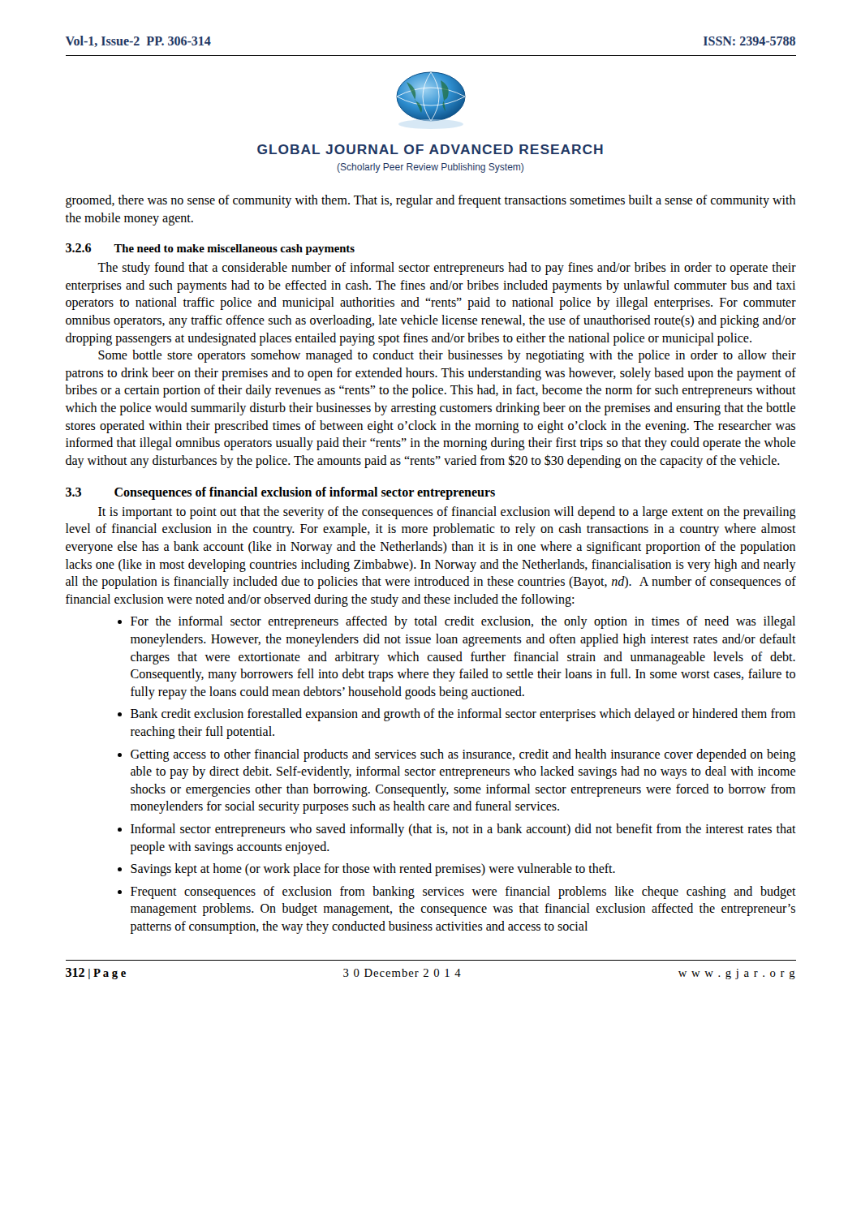Vol-1, Issue-2 PP. 306-314 ISSN: 2394-5788
GLOBAL JOURNAL OF ADVANCED RESEARCH
(Scholarly Peer Review Publishing System)
groomed, there was no sense of community with them. That is, regular and frequent transactions sometimes built a sense of community with the mobile money agent.
3.2.6 The need to make miscellaneous cash payments
The study found that a considerable number of informal sector entrepreneurs had to pay fines and/or bribes in order to operate their enterprises and such payments had to be effected in cash. The fines and/or bribes included payments by unlawful commuter bus and taxi operators to national traffic police and municipal authorities and “rents” paid to national police by illegal enterprises. For commuter omnibus operators, any traffic offence such as overloading, late vehicle license renewal, the use of unauthorised route(s) and picking and/or dropping passengers at undesignated places entailed paying spot fines and/or bribes to either the national police or municipal police.
Some bottle store operators somehow managed to conduct their businesses by negotiating with the police in order to allow their patrons to drink beer on their premises and to open for extended hours. This understanding was however, solely based upon the payment of bribes or a certain portion of their daily revenues as “rents” to the police. This had, in fact, become the norm for such entrepreneurs without which the police would summarily disturb their businesses by arresting customers drinking beer on the premises and ensuring that the bottle stores operated within their prescribed times of between eight o’clock in the morning to eight o’clock in the evening. The researcher was informed that illegal omnibus operators usually paid their “rents” in the morning during their first trips so that they could operate the whole day without any disturbances by the police. The amounts paid as “rents” varied from $20 to $30 depending on the capacity of the vehicle.
3.3 Consequences of financial exclusion of informal sector entrepreneurs
It is important to point out that the severity of the consequences of financial exclusion will depend to a large extent on the prevailing level of financial exclusion in the country. For example, it is more problematic to rely on cash transactions in a country where almost everyone else has a bank account (like in Norway and the Netherlands) than it is in one where a significant proportion of the population lacks one (like in most developing countries including Zimbabwe). In Norway and the Netherlands, financialisation is very high and nearly all the population is financially included due to policies that were introduced in these countries (Bayot, nd). A number of consequences of financial exclusion were noted and/or observed during the study and these included the following:
For the informal sector entrepreneurs affected by total credit exclusion, the only option in times of need was illegal moneylenders. However, the moneylenders did not issue loan agreements and often applied high interest rates and/or default charges that were extortionate and arbitrary which caused further financial strain and unmanageable levels of debt. Consequently, many borrowers fell into debt traps where they failed to settle their loans in full. In some worst cases, failure to fully repay the loans could mean debtors’ household goods being auctioned.
Bank credit exclusion forestalled expansion and growth of the informal sector enterprises which delayed or hindered them from reaching their full potential.
Getting access to other financial products and services such as insurance, credit and health insurance cover depended on being able to pay by direct debit. Self-evidently, informal sector entrepreneurs who lacked savings had no ways to deal with income shocks or emergencies other than borrowing. Consequently, some informal sector entrepreneurs were forced to borrow from moneylenders for social security purposes such as health care and funeral services.
Informal sector entrepreneurs who saved informally (that is, not in a bank account) did not benefit from the interest rates that people with savings accounts enjoyed.
Savings kept at home (or work place for those with rented premises) were vulnerable to theft.
Frequent consequences of exclusion from banking services were financial problems like cheque cashing and budget management problems. On budget management, the consequence was that financial exclusion affected the entrepreneur’s patterns of consumption, the way they conducted business activities and access to social
312 | P a g e 3 0 December 2 0 1 4 w w w . g j a r . o r g